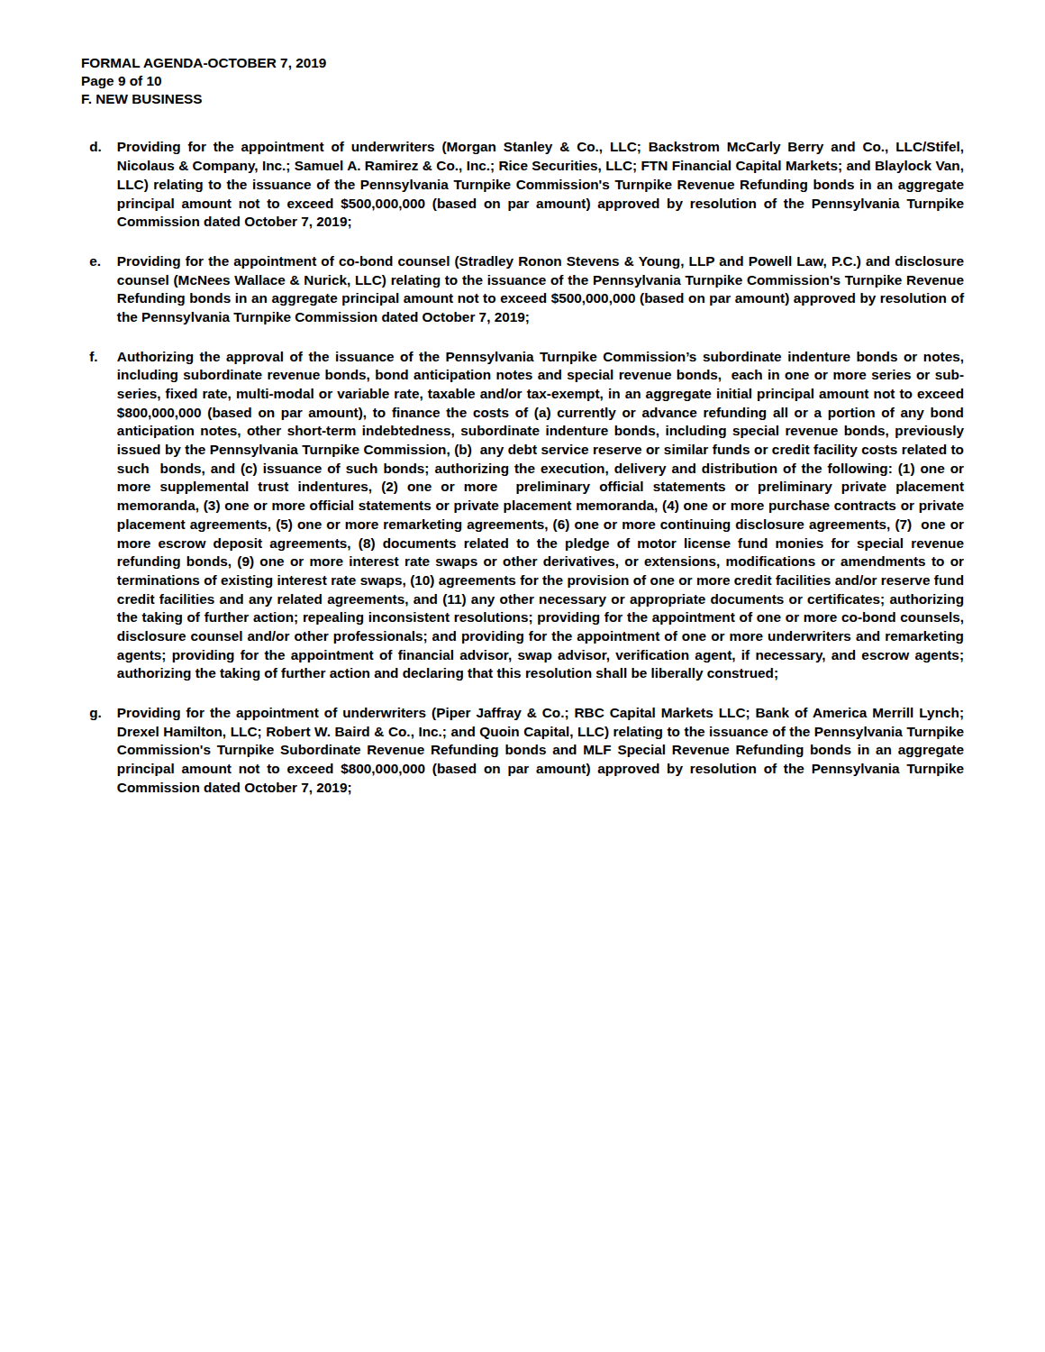FORMAL AGENDA-OCTOBER 7, 2019
Page 9 of 10
F. NEW BUSINESS
d.
Providing for the appointment of underwriters (Morgan Stanley & Co., LLC; Backstrom McCarly Berry and Co., LLC/Stifel, Nicolaus & Company, Inc.; Samuel A. Ramirez & Co., Inc.; Rice Securities, LLC; FTN Financial Capital Markets; and Blaylock Van, LLC) relating to the issuance of the Pennsylvania Turnpike Commission's Turnpike Revenue Refunding bonds in an aggregate principal amount not to exceed $500,000,000 (based on par amount) approved by resolution of the Pennsylvania Turnpike Commission dated October 7, 2019;
e.
Providing for the appointment of co-bond counsel (Stradley Ronon Stevens & Young, LLP and Powell Law, P.C.) and disclosure counsel (McNees Wallace & Nurick, LLC) relating to the issuance of the Pennsylvania Turnpike Commission's Turnpike Revenue Refunding bonds in an aggregate principal amount not to exceed $500,000,000 (based on par amount) approved by resolution of the Pennsylvania Turnpike Commission dated October 7, 2019;
f.
Authorizing the approval of the issuance of the Pennsylvania Turnpike Commission’s subordinate indenture bonds or notes, including subordinate revenue bonds, bond anticipation notes and special revenue bonds, each in one or more series or sub-series, fixed rate, multi-modal or variable rate, taxable and/or tax-exempt, in an aggregate initial principal amount not to exceed $800,000,000 (based on par amount), to finance the costs of (a) currently or advance refunding all or a portion of any bond anticipation notes, other short-term indebtedness, subordinate indenture bonds, including special revenue bonds, previously issued by the Pennsylvania Turnpike Commission, (b) any debt service reserve or similar funds or credit facility costs related to such bonds, and (c) issuance of such bonds; authorizing the execution, delivery and distribution of the following: (1) one or more supplemental trust indentures, (2) one or more preliminary official statements or preliminary private placement memoranda, (3) one or more official statements or private placement memoranda, (4) one or more purchase contracts or private placement agreements, (5) one or more remarketing agreements, (6) one or more continuing disclosure agreements, (7) one or more escrow deposit agreements, (8) documents related to the pledge of motor license fund monies for special revenue refunding bonds, (9) one or more interest rate swaps or other derivatives, or extensions, modifications or amendments to or terminations of existing interest rate swaps, (10) agreements for the provision of one or more credit facilities and/or reserve fund credit facilities and any related agreements, and (11) any other necessary or appropriate documents or certificates; authorizing the taking of further action; repealing inconsistent resolutions; providing for the appointment of one or more co-bond counsels, disclosure counsel and/or other professionals; and providing for the appointment of one or more underwriters and remarketing agents; providing for the appointment of financial advisor, swap advisor, verification agent, if necessary, and escrow agents; authorizing the taking of further action and declaring that this resolution shall be liberally construed;
g.
Providing for the appointment of underwriters (Piper Jaffray & Co.; RBC Capital Markets LLC; Bank of America Merrill Lynch; Drexel Hamilton, LLC; Robert W. Baird & Co., Inc.; and Quoin Capital, LLC) relating to the issuance of the Pennsylvania Turnpike Commission's Turnpike Subordinate Revenue Refunding bonds and MLF Special Revenue Refunding bonds in an aggregate principal amount not to exceed $800,000,000 (based on par amount) approved by resolution of the Pennsylvania Turnpike Commission dated October 7, 2019;